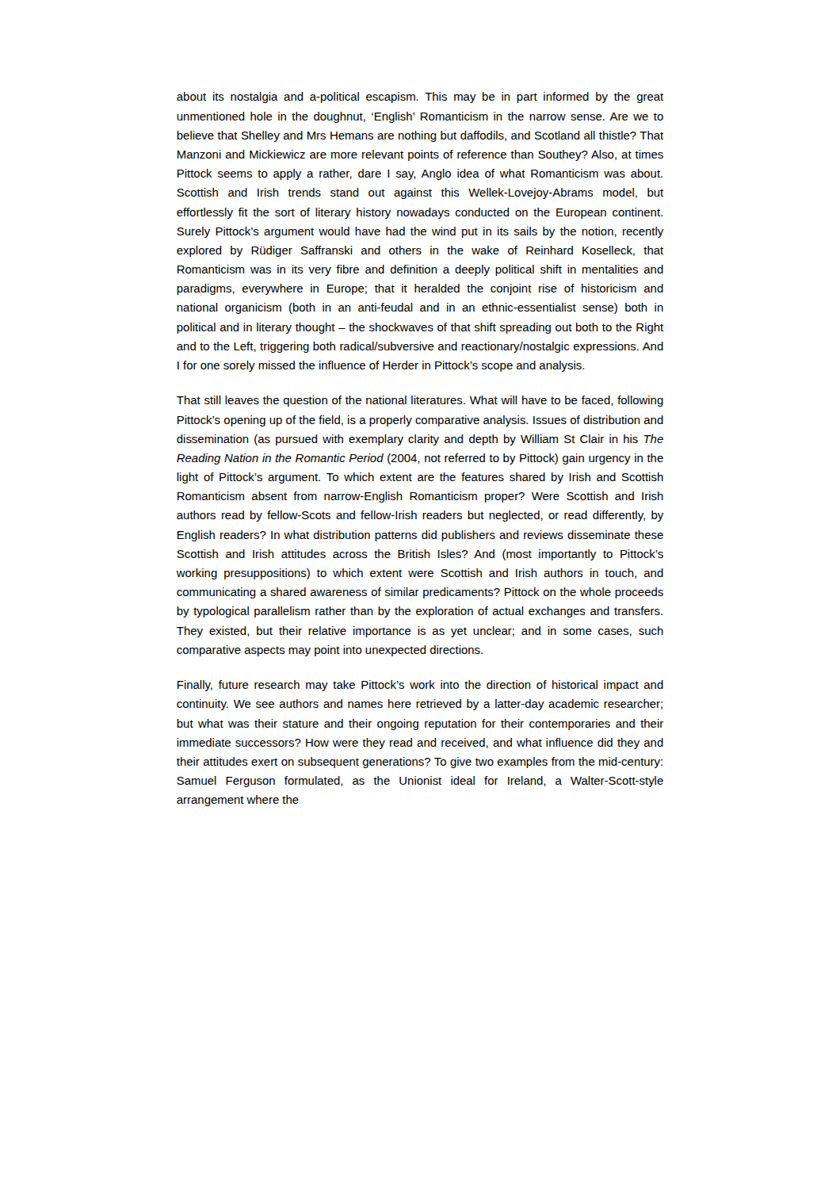about its nostalgia and a-political escapism. This may be in part informed by the great unmentioned hole in the doughnut, ‘English’ Romanticism in the narrow sense. Are we to believe that Shelley and Mrs Hemans are nothing but daffodils, and Scotland all thistle? That Manzoni and Mickiewicz are more relevant points of reference than Southey? Also, at times Pittock seems to apply a rather, dare I say, Anglo idea of what Romanticism was about. Scottish and Irish trends stand out against this Wellek-Lovejoy-Abrams model, but effortlessly fit the sort of literary history nowadays conducted on the European continent. Surely Pittock’s argument would have had the wind put in its sails by the notion, recently explored by Rüdiger Saffranski and others in the wake of Reinhard Koselleck, that Romanticism was in its very fibre and definition a deeply political shift in mentalities and paradigms, everywhere in Europe; that it heralded the conjoint rise of historicism and national organicism (both in an anti-feudal and in an ethnic-essentialist sense) both in political and in literary thought – the shockwaves of that shift spreading out both to the Right and to the Left, triggering both radical/subversive and reactionary/nostalgic expressions. And I for one sorely missed the influence of Herder in Pittock’s scope and analysis.
That still leaves the question of the national literatures. What will have to be faced, following Pittock’s opening up of the field, is a properly comparative analysis. Issues of distribution and dissemination (as pursued with exemplary clarity and depth by William St Clair in his The Reading Nation in the Romantic Period (2004, not referred to by Pittock) gain urgency in the light of Pittock’s argument. To which extent are the features shared by Irish and Scottish Romanticism absent from narrow-English Romanticism proper? Were Scottish and Irish authors read by fellow-Scots and fellow-Irish readers but neglected, or read differently, by English readers? In what distribution patterns did publishers and reviews disseminate these Scottish and Irish attitudes across the British Isles? And (most importantly to Pittock’s working presuppositions) to which extent were Scottish and Irish authors in touch, and communicating a shared awareness of similar predicaments? Pittock on the whole proceeds by typological parallelism rather than by the exploration of actual exchanges and transfers. They existed, but their relative importance is as yet unclear; and in some cases, such comparative aspects may point into unexpected directions.
Finally, future research may take Pittock’s work into the direction of historical impact and continuity. We see authors and names here retrieved by a latter-day academic researcher; but what was their stature and their ongoing reputation for their contemporaries and their immediate successors? How were they read and received, and what influence did they and their attitudes exert on subsequent generations? To give two examples from the mid-century: Samuel Ferguson formulated, as the Unionist ideal for Ireland, a Walter-Scott-style arrangement where the